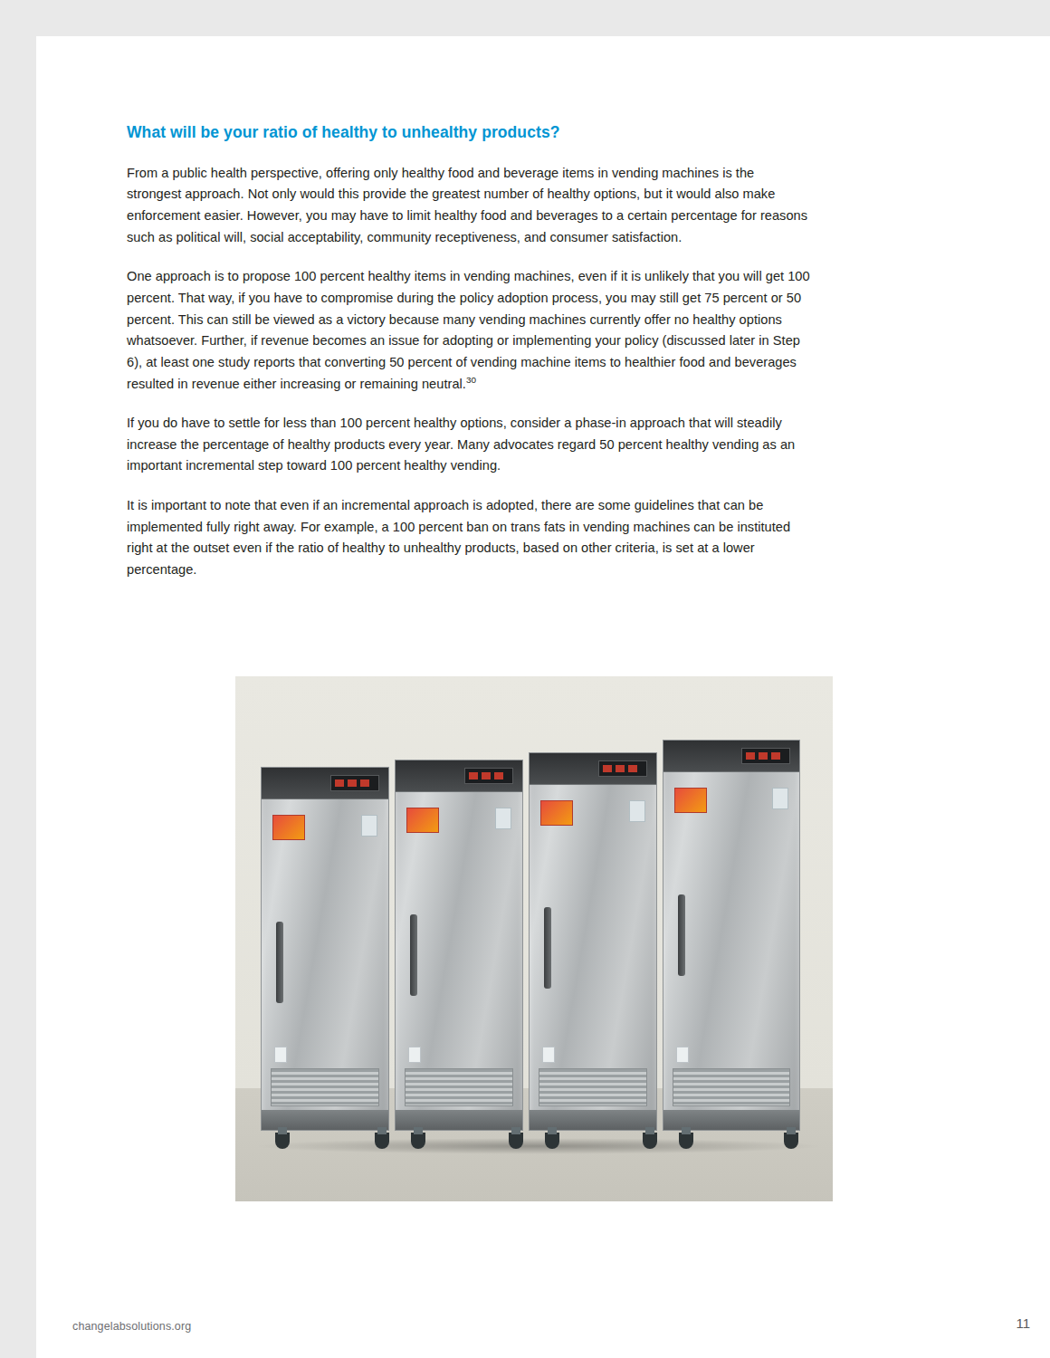What will be your ratio of healthy to unhealthy products?
From a public health perspective, offering only healthy food and beverage items in vending machines is the strongest approach. Not only would this provide the greatest number of healthy options, but it would also make enforcement easier. However, you may have to limit healthy food and beverages to a certain percentage for reasons such as political will, social acceptability, community receptiveness, and consumer satisfaction.
One approach is to propose 100 percent healthy items in vending machines, even if it is unlikely that you will get 100 percent. That way, if you have to compromise during the policy adoption process, you may still get 75 percent or 50 percent. This can still be viewed as a victory because many vending machines currently offer no healthy options whatsoever. Further, if revenue becomes an issue for adopting or implementing your policy (discussed later in Step 6), at least one study reports that converting 50 percent of vending machine items to healthier food and beverages resulted in revenue either increasing or remaining neutral.30
If you do have to settle for less than 100 percent healthy options, consider a phase-in approach that will steadily increase the percentage of healthy products every year. Many advocates regard 50 percent healthy vending as an important incremental step toward 100 percent healthy vending.
It is important to note that even if an incremental approach is adopted, there are some guidelines that can be implemented fully right away. For example, a 100 percent ban on trans fats in vending machines can be instituted right at the outset even if the ratio of healthy to unhealthy products, based on other criteria, is set at a lower percentage.
changelabsolutions.org
11